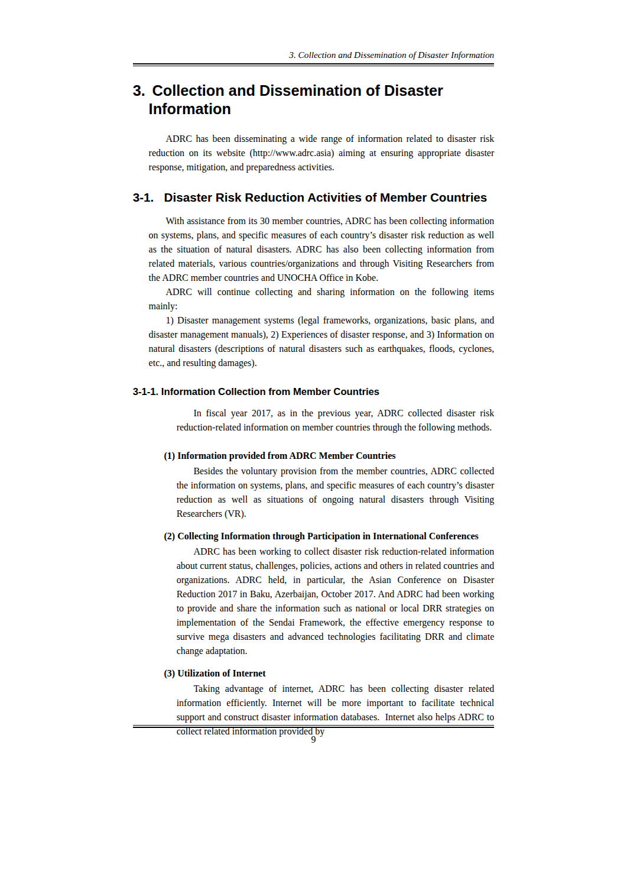3. Collection and Dissemination of Disaster Information
3. Collection and Dissemination of Disaster Information
ADRC has been disseminating a wide range of information related to disaster risk reduction on its website (http://www.adrc.asia) aiming at ensuring appropriate disaster response, mitigation, and preparedness activities.
3-1. Disaster Risk Reduction Activities of Member Countries
With assistance from its 30 member countries, ADRC has been collecting information on systems, plans, and specific measures of each country’s disaster risk reduction as well as the situation of natural disasters. ADRC has also been collecting information from related materials, various countries/organizations and through Visiting Researchers from the ADRC member countries and UNOCHA Office in Kobe.
ADRC will continue collecting and sharing information on the following items mainly:
1) Disaster management systems (legal frameworks, organizations, basic plans, and disaster management manuals), 2) Experiences of disaster response, and 3) Information on natural disasters (descriptions of natural disasters such as earthquakes, floods, cyclones, etc., and resulting damages).
3-1-1. Information Collection from Member Countries
In fiscal year 2017, as in the previous year, ADRC collected disaster risk reduction-related information on member countries through the following methods.
(1) Information provided from ADRC Member Countries
Besides the voluntary provision from the member countries, ADRC collected the information on systems, plans, and specific measures of each country’s disaster reduction as well as situations of ongoing natural disasters through Visiting Researchers (VR).
(2) Collecting Information through Participation in International Conferences
ADRC has been working to collect disaster risk reduction-related information about current status, challenges, policies, actions and others in related countries and organizations. ADRC held, in particular, the Asian Conference on Disaster Reduction 2017 in Baku, Azerbaijan, October 2017. And ADRC had been working to provide and share the information such as national or local DRR strategies on implementation of the Sendai Framework, the effective emergency response to survive mega disasters and advanced technologies facilitating DRR and climate change adaptation.
(3) Utilization of Internet
Taking advantage of internet, ADRC has been collecting disaster related information efficiently. Internet will be more important to facilitate technical support and construct disaster information databases. Internet also helps ADRC to collect related information provided by
9